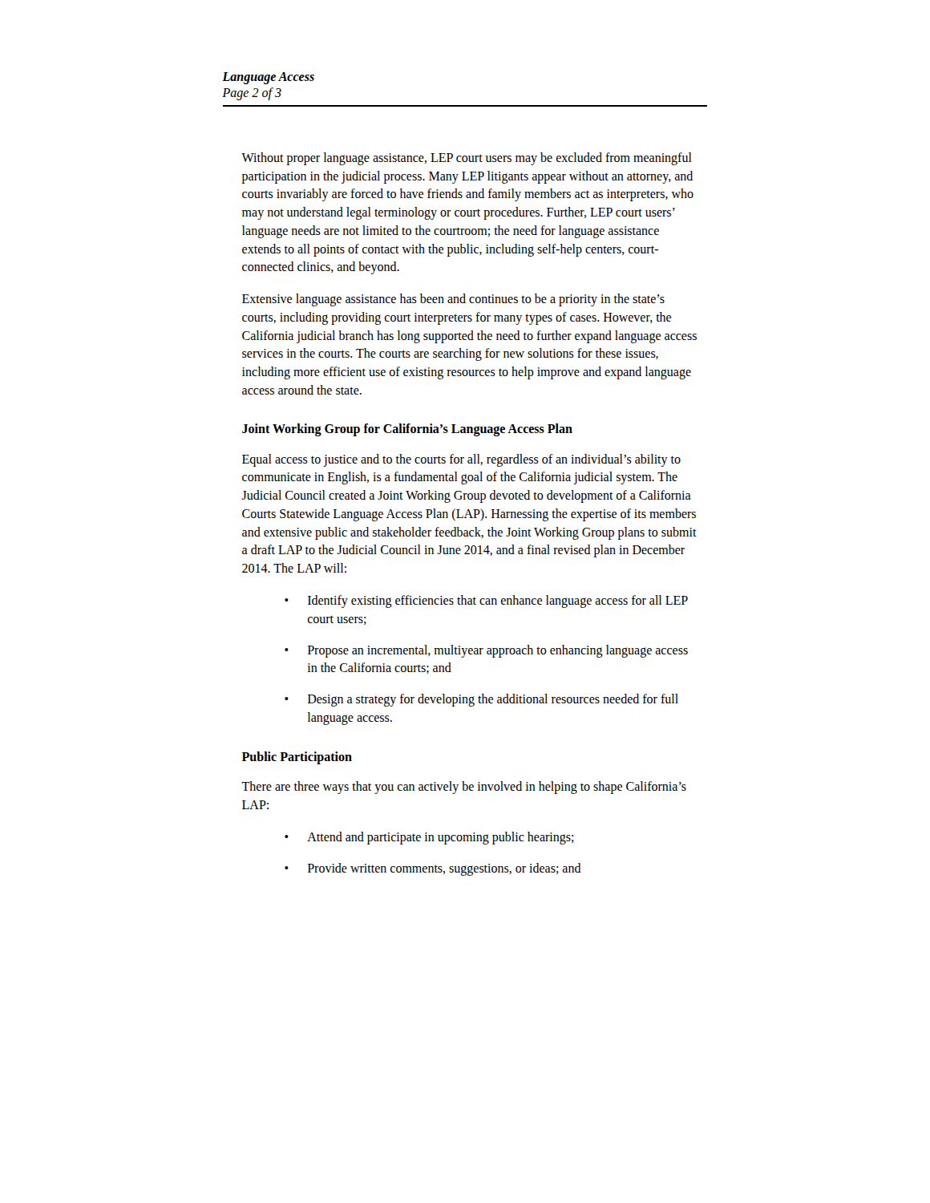Language Access
Page 2 of 3
Without proper language assistance, LEP court users may be excluded from meaningful participation in the judicial process. Many LEP litigants appear without an attorney, and courts invariably are forced to have friends and family members act as interpreters, who may not understand legal terminology or court procedures. Further, LEP court users’ language needs are not limited to the courtroom; the need for language assistance extends to all points of contact with the public, including self-help centers, court-connected clinics, and beyond.
Extensive language assistance has been and continues to be a priority in the state’s courts, including providing court interpreters for many types of cases. However, the California judicial branch has long supported the need to further expand language access services in the courts. The courts are searching for new solutions for these issues, including more efficient use of existing resources to help improve and expand language access around the state.
Joint Working Group for California’s Language Access Plan
Equal access to justice and to the courts for all, regardless of an individual’s ability to communicate in English, is a fundamental goal of the California judicial system. The Judicial Council created a Joint Working Group devoted to development of a California Courts Statewide Language Access Plan (LAP). Harnessing the expertise of its members and extensive public and stakeholder feedback, the Joint Working Group plans to submit a draft LAP to the Judicial Council in June 2014, and a final revised plan in December 2014. The LAP will:
Identify existing efficiencies that can enhance language access for all LEP court users;
Propose an incremental, multiyear approach to enhancing language access in the California courts; and
Design a strategy for developing the additional resources needed for full language access.
Public Participation
There are three ways that you can actively be involved in helping to shape California’s LAP:
Attend and participate in upcoming public hearings;
Provide written comments, suggestions, or ideas; and